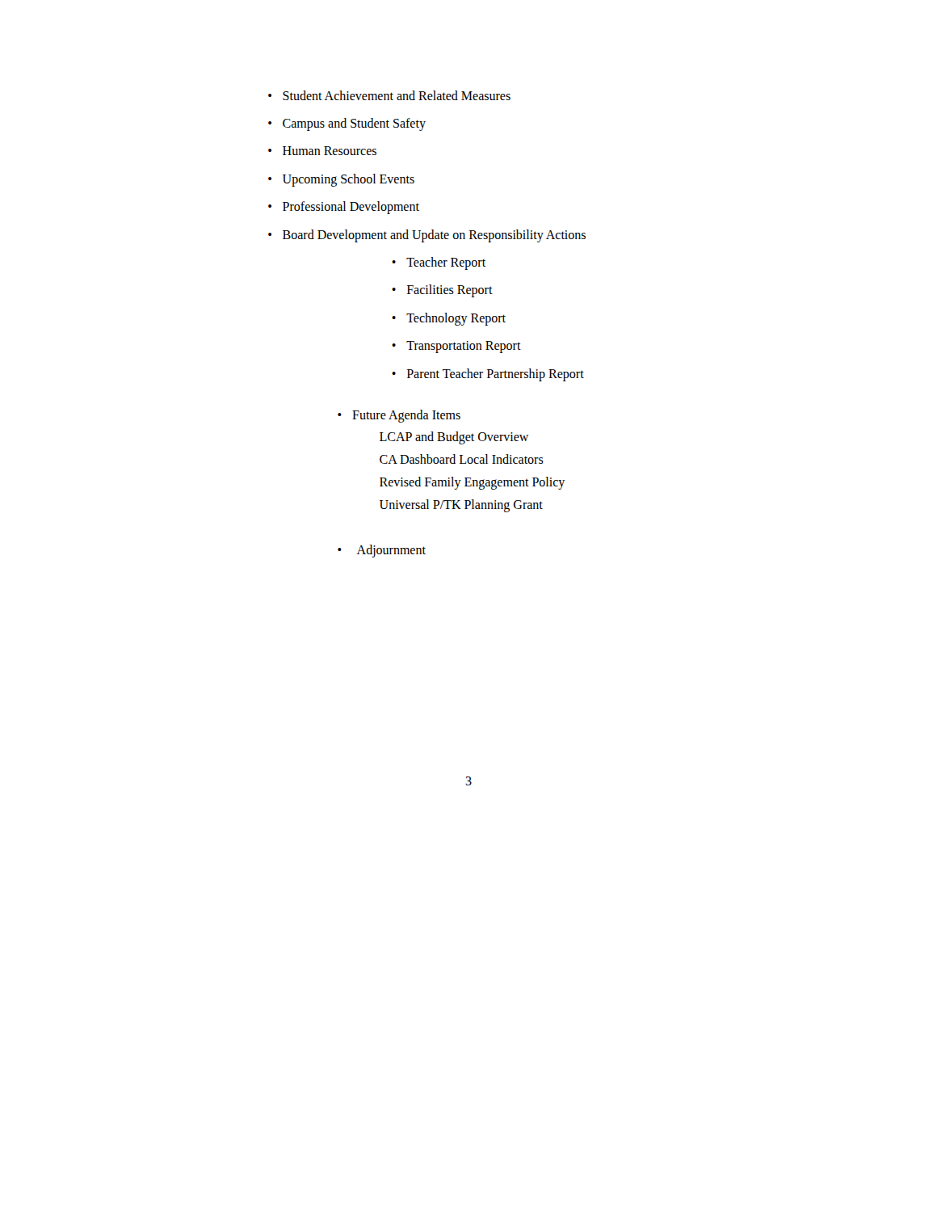Student Achievement and Related Measures
Campus and Student Safety
Human Resources
Upcoming School Events
Professional Development
Board Development and Update on Responsibility Actions
Teacher Report
Facilities Report
Technology Report
Transportation Report
Parent Teacher Partnership Report
Future Agenda Items
LCAP and Budget Overview
CA Dashboard Local Indicators
Revised Family Engagement Policy
Universal P/TK Planning Grant
Adjournment
3